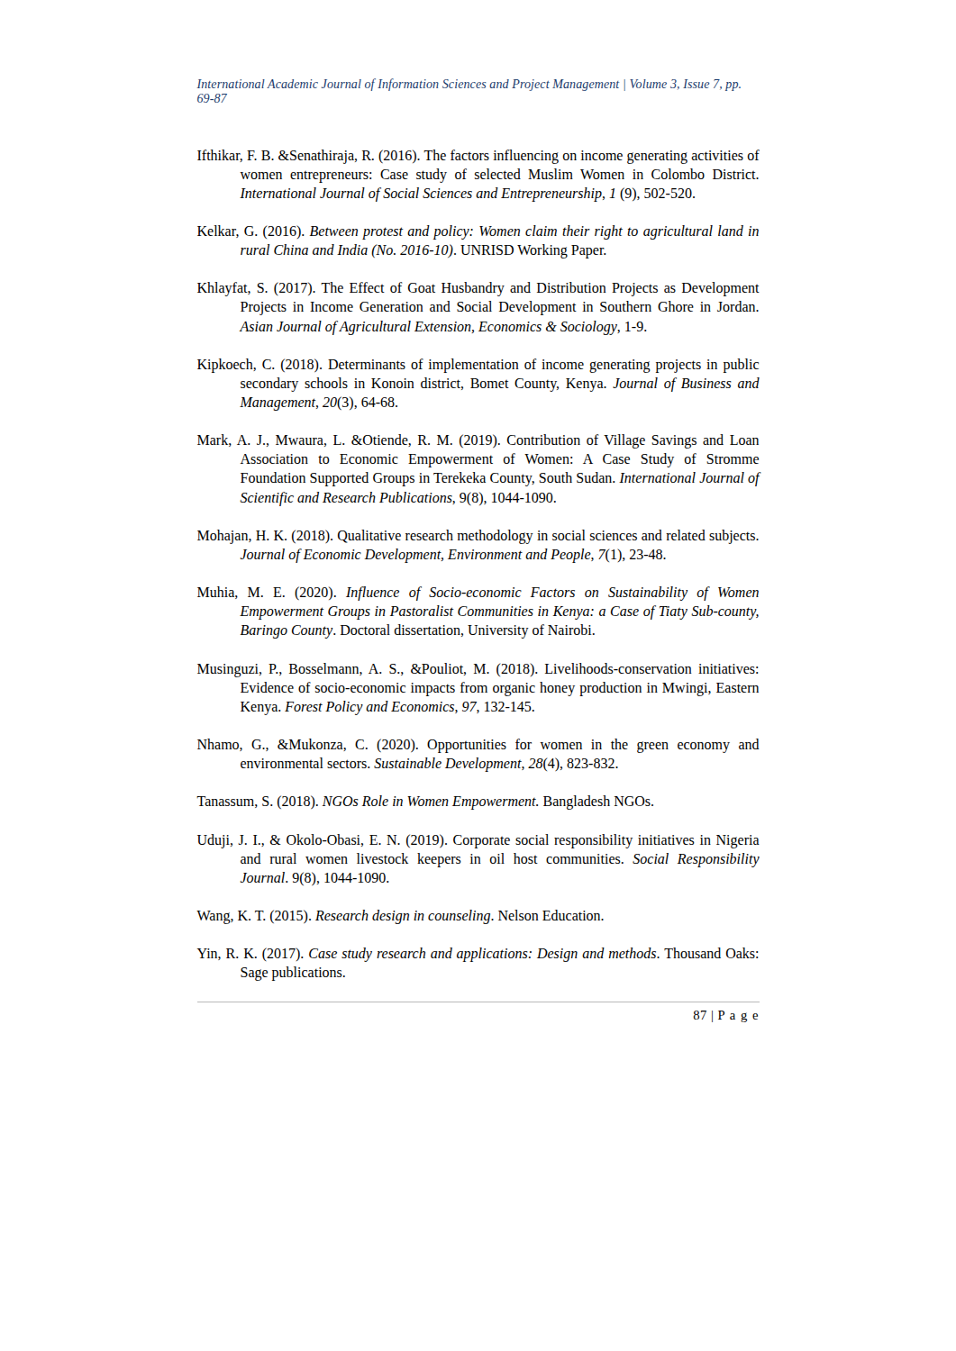International Academic Journal of Information Sciences and Project Management | Volume 3, Issue 7, pp. 69-87
Ifthikar, F. B. &Senathiraja, R. (2016). The factors influencing on income generating activities of women entrepreneurs: Case study of selected Muslim Women in Colombo District. International Journal of Social Sciences and Entrepreneurship, 1 (9), 502-520.
Kelkar, G. (2016). Between protest and policy: Women claim their right to agricultural land in rural China and India (No. 2016-10). UNRISD Working Paper.
Khlayfat, S. (2017). The Effect of Goat Husbandry and Distribution Projects as Development Projects in Income Generation and Social Development in Southern Ghore in Jordan. Asian Journal of Agricultural Extension, Economics & Sociology, 1-9.
Kipkoech, C. (2018). Determinants of implementation of income generating projects in public secondary schools in Konoin district, Bomet County, Kenya. Journal of Business and Management, 20(3), 64-68.
Mark, A. J., Mwaura, L. &Otiende, R. M. (2019). Contribution of Village Savings and Loan Association to Economic Empowerment of Women: A Case Study of Stromme Foundation Supported Groups in Terekeka County, South Sudan. International Journal of Scientific and Research Publications, 9(8), 1044-1090.
Mohajan, H. K. (2018). Qualitative research methodology in social sciences and related subjects. Journal of Economic Development, Environment and People, 7(1), 23-48.
Muhia, M. E. (2020). Influence of Socio-economic Factors on Sustainability of Women Empowerment Groups in Pastoralist Communities in Kenya: a Case of Tiaty Sub-county, Baringo County. Doctoral dissertation, University of Nairobi.
Musinguzi, P., Bosselmann, A. S., &Pouliot, M. (2018). Livelihoods-conservation initiatives: Evidence of socio-economic impacts from organic honey production in Mwingi, Eastern Kenya. Forest Policy and Economics, 97, 132-145.
Nhamo, G., &Mukonza, C. (2020). Opportunities for women in the green economy and environmental sectors. Sustainable Development, 28(4), 823-832.
Tanassum, S. (2018). NGOs Role in Women Empowerment. Bangladesh NGOs.
Uduji, J. I., & Okolo-Obasi, E. N. (2019). Corporate social responsibility initiatives in Nigeria and rural women livestock keepers in oil host communities. Social Responsibility Journal. 9(8), 1044-1090.
Wang, K. T. (2015). Research design in counseling. Nelson Education.
Yin, R. K. (2017). Case study research and applications: Design and methods. Thousand Oaks: Sage publications.
87 | P a g e